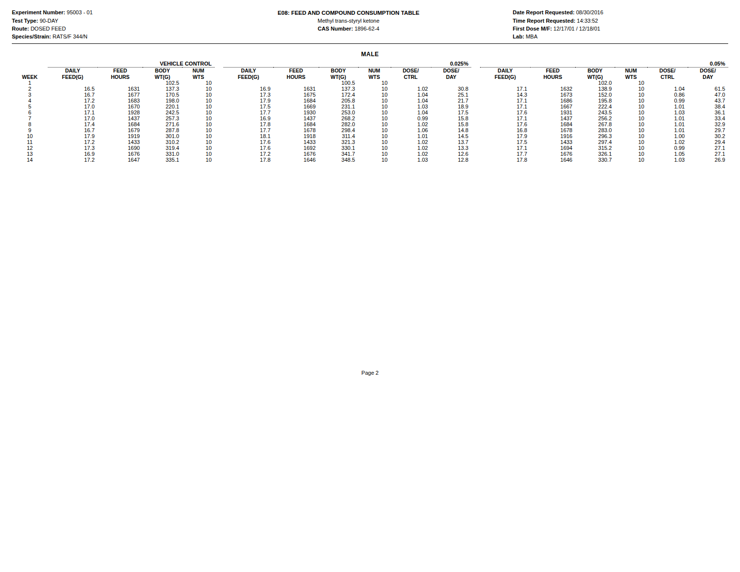| Experiment Number: 95003 - 01 | E08: FEED AND COMPOUND CONSUMPTION TABLE | Date Report Requested: 08/30/2016 |
| Test Type: 90-DAY | Methyl trans-styryl ketone | Time Report Requested: 14:33:52 |
| Route: DOSED FEED | CAS Number: 1896-62-4 | First Dose M/F: 12/17/01 / 12/18/01 |
| Species/Strain: RATS/F 344/N | | Lab: MBA |
MALE
| | VEHICLE CONTROL | | 0.025% | | 0.05% |
| WEEK | DAILY FEED(G) | FEED HOURS | BODY WT(G) | NUM WTS | | DAILY FEED(G) | FEED HOURS | BODY WT(G) | NUM WTS | DOSE/ CTRL | DOSE/ DAY | | DAILY FEED(G) | FEED HOURS | BODY WT(G) | NUM WTS | DOSE/ CTRL | DOSE/ DAY |
| 1 | | | 102.5 | 10 | | | | 100.5 | 10 | | | | | | 102.0 | 10 | | |
| 2 | 16.5 | 1631 | 137.3 | 10 | | 16.9 | 1631 | 137.3 | 10 | 1.02 | 30.8 | | 17.1 | 1632 | 138.9 | 10 | 1.04 | 61.5 |
| 3 | 16.7 | 1677 | 170.5 | 10 | | 17.3 | 1675 | 172.4 | 10 | 1.04 | 25.1 | | 14.3 | 1673 | 152.0 | 10 | 0.86 | 47.0 |
| 4 | 17.2 | 1683 | 198.0 | 10 | | 17.9 | 1684 | 205.8 | 10 | 1.04 | 21.7 | | 17.1 | 1686 | 195.8 | 10 | 0.99 | 43.7 |
| 5 | 17.0 | 1670 | 220.1 | 10 | | 17.5 | 1669 | 231.1 | 10 | 1.03 | 18.9 | | 17.1 | 1667 | 222.4 | 10 | 1.01 | 38.4 |
| 6 | 17.1 | 1928 | 242.5 | 10 | | 17.7 | 1930 | 253.0 | 10 | 1.04 | 17.5 | | 17.6 | 1931 | 243.5 | 10 | 1.03 | 36.1 |
| 7 | 17.0 | 1437 | 257.3 | 10 | | 16.9 | 1437 | 268.2 | 10 | 0.99 | 15.8 | | 17.1 | 1437 | 256.2 | 10 | 1.01 | 33.4 |
| 8 | 17.4 | 1684 | 271.6 | 10 | | 17.8 | 1684 | 282.0 | 10 | 1.02 | 15.8 | | 17.6 | 1684 | 267.8 | 10 | 1.01 | 32.9 |
| 9 | 16.7 | 1679 | 287.8 | 10 | | 17.7 | 1678 | 298.4 | 10 | 1.06 | 14.8 | | 16.8 | 1678 | 283.0 | 10 | 1.01 | 29.7 |
| 10 | 17.9 | 1919 | 301.0 | 10 | | 18.1 | 1918 | 311.4 | 10 | 1.01 | 14.5 | | 17.9 | 1916 | 296.3 | 10 | 1.00 | 30.2 |
| 11 | 17.2 | 1433 | 310.2 | 10 | | 17.6 | 1433 | 321.3 | 10 | 1.02 | 13.7 | | 17.5 | 1433 | 297.4 | 10 | 1.02 | 29.4 |
| 12 | 17.3 | 1690 | 319.4 | 10 | | 17.6 | 1692 | 330.1 | 10 | 1.02 | 13.3 | | 17.1 | 1694 | 315.2 | 10 | 0.99 | 27.1 |
| 13 | 16.9 | 1676 | 331.0 | 10 | | 17.2 | 1676 | 341.7 | 10 | 1.02 | 12.6 | | 17.7 | 1676 | 326.1 | 10 | 1.05 | 27.1 |
| 14 | 17.2 | 1647 | 335.1 | 10 | | 17.8 | 1646 | 348.5 | 10 | 1.03 | 12.8 | | 17.8 | 1646 | 330.7 | 10 | 1.03 | 26.9 |
Page 2